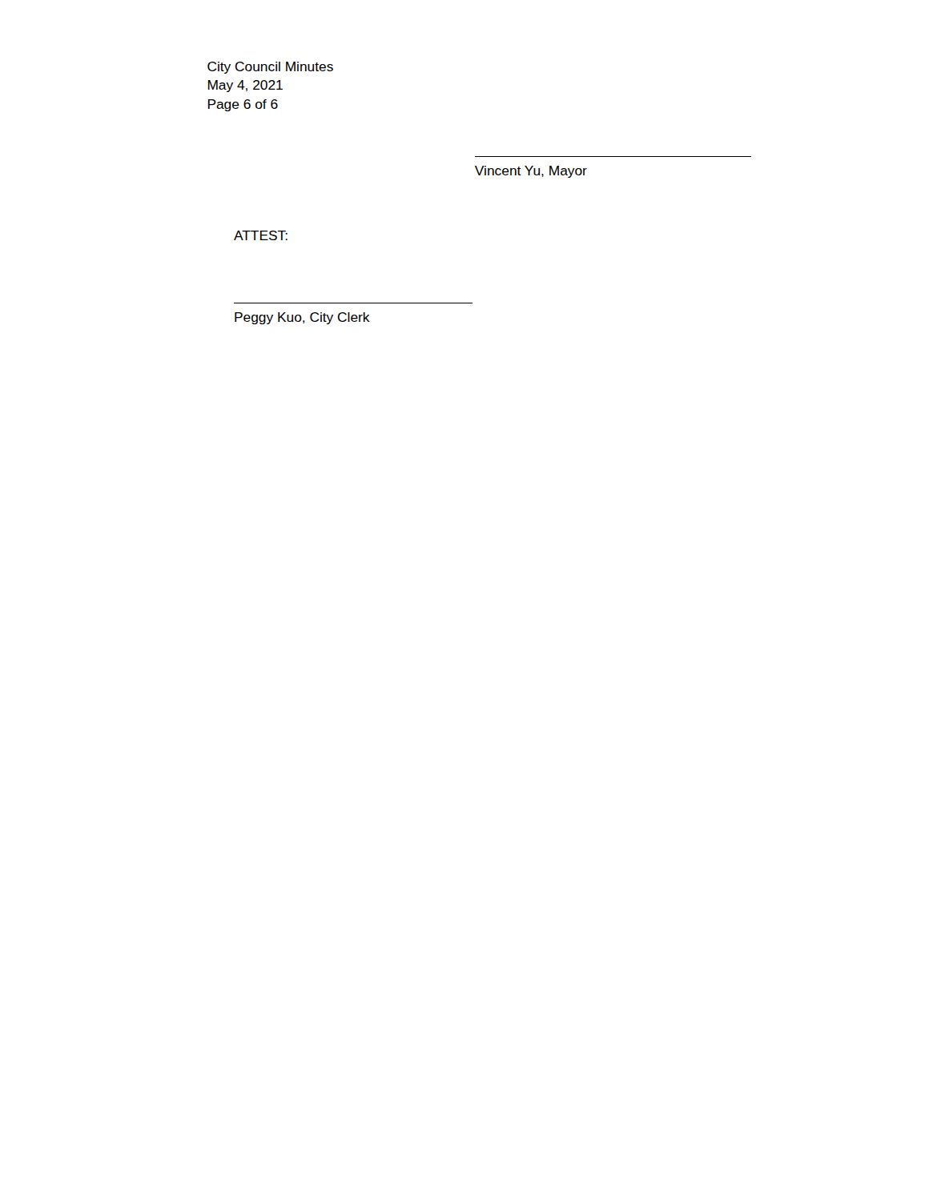City Council Minutes
May 4, 2021
Page 6 of 6
Vincent Yu, Mayor
ATTEST:
Peggy Kuo, City Clerk